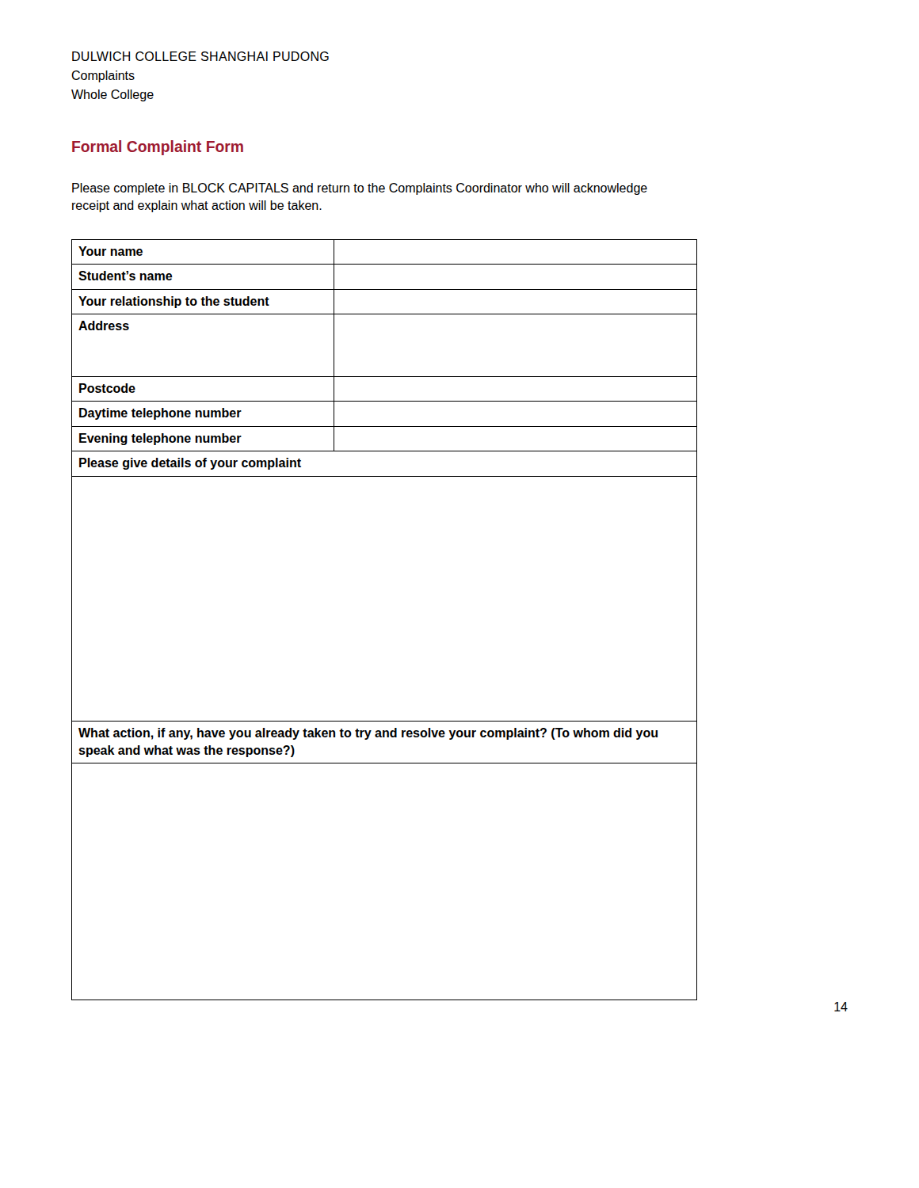DULWICH COLLEGE SHANGHAI PUDONG
Complaints
Whole College
Formal Complaint Form
Please complete in BLOCK CAPITALS and return to the Complaints Coordinator who will acknowledge receipt and explain what action will be taken.
| Your name | |
| Student’s name | |
| Your relationship to the student | |
| Address | |
| Postcode | |
| Daytime telephone number | |
| Evening telephone number | |
| Please give details of your complaint |
| What action, if any, have you already taken to try and resolve your complaint? (To whom did you speak and what was the response?) |
14